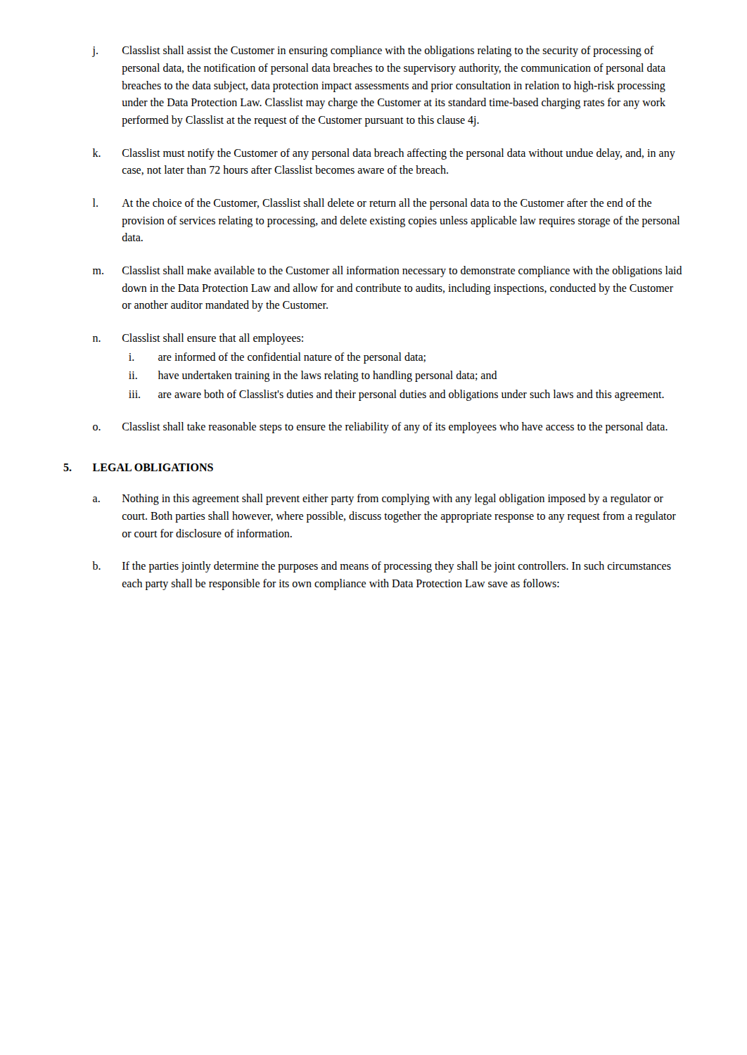j. Classlist shall assist the Customer in ensuring compliance with the obligations relating to the security of processing of personal data, the notification of personal data breaches to the supervisory authority, the communication of personal data breaches to the data subject, data protection impact assessments and prior consultation in relation to high-risk processing under the Data Protection Law. Classlist may charge the Customer at its standard time-based charging rates for any work performed by Classlist at the request of the Customer pursuant to this clause 4j.
k. Classlist must notify the Customer of any personal data breach affecting the personal data without undue delay, and, in any case, not later than 72 hours after Classlist becomes aware of the breach.
l. At the choice of the Customer, Classlist shall delete or return all the personal data to the Customer after the end of the provision of services relating to processing, and delete existing copies unless applicable law requires storage of the personal data.
m. Classlist shall make available to the Customer all information necessary to demonstrate compliance with the obligations laid down in the Data Protection Law and allow for and contribute to audits, including inspections, conducted by the Customer or another auditor mandated by the Customer.
n. Classlist shall ensure that all employees:
i. are informed of the confidential nature of the personal data;
ii. have undertaken training in the laws relating to handling personal data; and
iii. are aware both of Classlist's duties and their personal duties and obligations under such laws and this agreement.
o. Classlist shall take reasonable steps to ensure the reliability of any of its employees who have access to the personal data.
5. LEGAL OBLIGATIONS
a. Nothing in this agreement shall prevent either party from complying with any legal obligation imposed by a regulator or court. Both parties shall however, where possible, discuss together the appropriate response to any request from a regulator or court for disclosure of information.
b. If the parties jointly determine the purposes and means of processing they shall be joint controllers. In such circumstances each party shall be responsible for its own compliance with Data Protection Law save as follows: